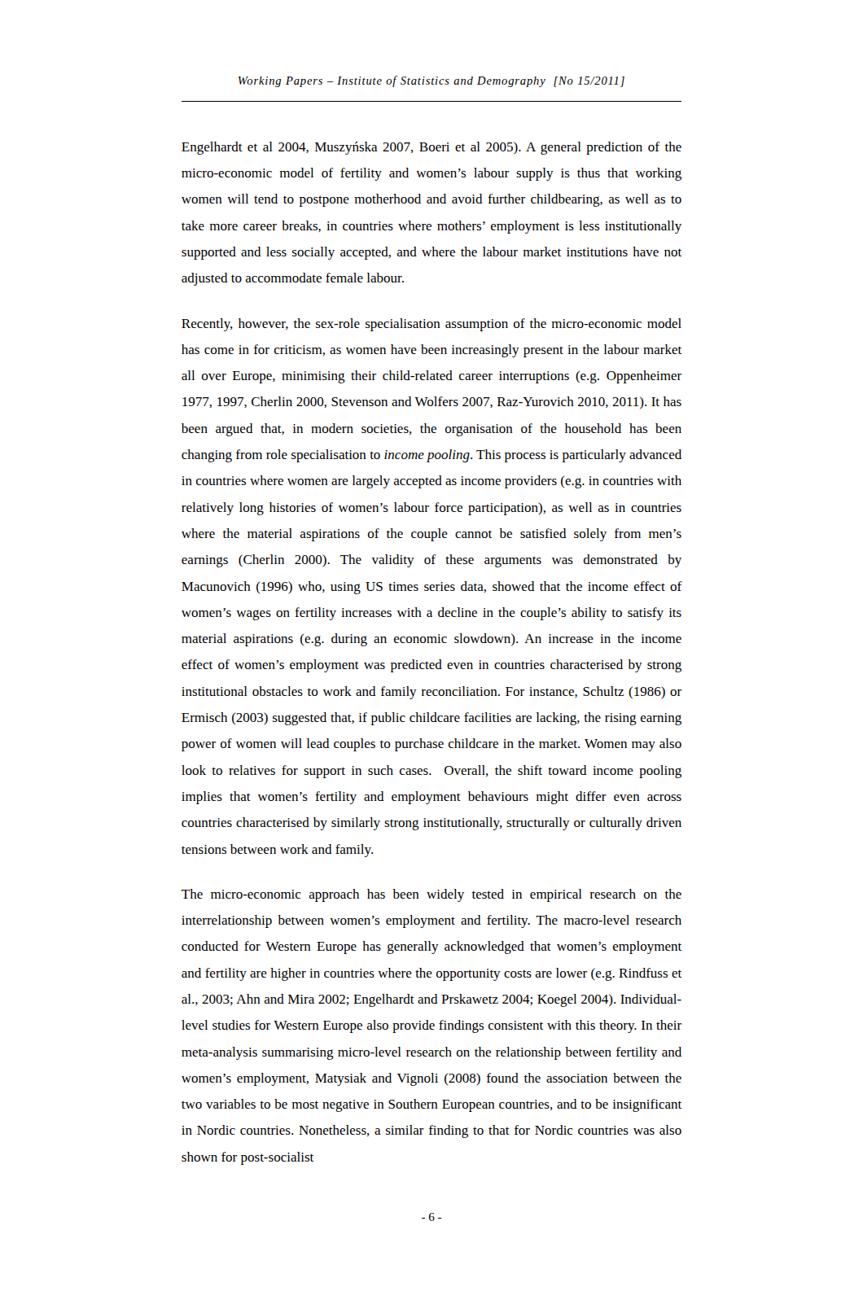Working Papers – Institute of Statistics and Demography [No 15/2011]
Engelhardt et al 2004, Muszyńska 2007, Boeri et al 2005). A general prediction of the micro-economic model of fertility and women’s labour supply is thus that working women will tend to postpone motherhood and avoid further childbearing, as well as to take more career breaks, in countries where mothers’ employment is less institutionally supported and less socially accepted, and where the labour market institutions have not adjusted to accommodate female labour.
Recently, however, the sex-role specialisation assumption of the micro-economic model has come in for criticism, as women have been increasingly present in the labour market all over Europe, minimising their child-related career interruptions (e.g. Oppenheimer 1977, 1997, Cherlin 2000, Stevenson and Wolfers 2007, Raz-Yurovich 2010, 2011). It has been argued that, in modern societies, the organisation of the household has been changing from role specialisation to income pooling. This process is particularly advanced in countries where women are largely accepted as income providers (e.g. in countries with relatively long histories of women’s labour force participation), as well as in countries where the material aspirations of the couple cannot be satisfied solely from men’s earnings (Cherlin 2000). The validity of these arguments was demonstrated by Macunovich (1996) who, using US times series data, showed that the income effect of women’s wages on fertility increases with a decline in the couple’s ability to satisfy its material aspirations (e.g. during an economic slowdown). An increase in the income effect of women’s employment was predicted even in countries characterised by strong institutional obstacles to work and family reconciliation. For instance, Schultz (1986) or Ermisch (2003) suggested that, if public childcare facilities are lacking, the rising earning power of women will lead couples to purchase childcare in the market. Women may also look to relatives for support in such cases. Overall, the shift toward income pooling implies that women’s fertility and employment behaviours might differ even across countries characterised by similarly strong institutionally, structurally or culturally driven tensions between work and family.
The micro-economic approach has been widely tested in empirical research on the interrelationship between women’s employment and fertility. The macro-level research conducted for Western Europe has generally acknowledged that women’s employment and fertility are higher in countries where the opportunity costs are lower (e.g. Rindfuss et al., 2003; Ahn and Mira 2002; Engelhardt and Prskawetz 2004; Koegel 2004). Individual-level studies for Western Europe also provide findings consistent with this theory. In their meta-analysis summarising micro-level research on the relationship between fertility and women’s employment, Matysiak and Vignoli (2008) found the association between the two variables to be most negative in Southern European countries, and to be insignificant in Nordic countries. Nonetheless, a similar finding to that for Nordic countries was also shown for post-socialist
- 6 -